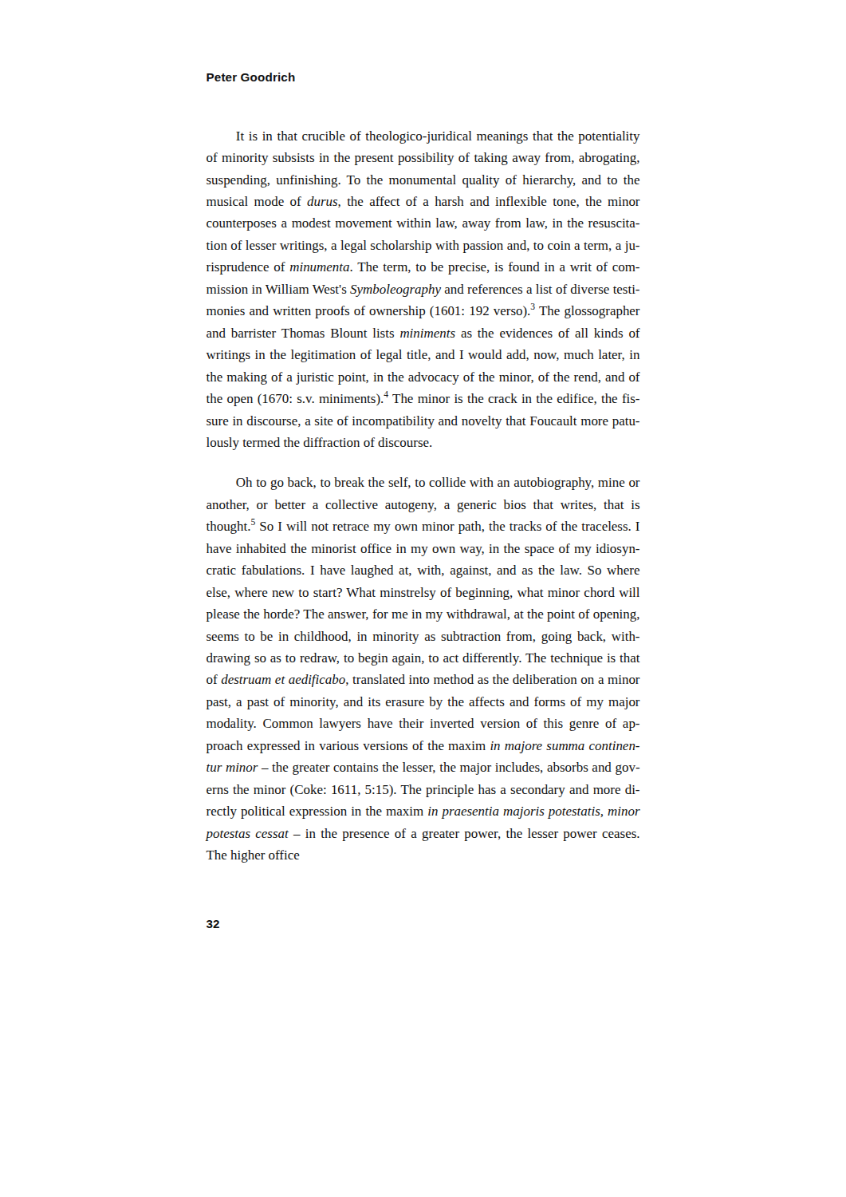Peter Goodrich
It is in that crucible of theologico-juridical meanings that the potentiality of minority subsists in the present possibility of taking away from, abrogating, suspending, unfinishing. To the monumental quality of hierarchy, and to the musical mode of durus, the affect of a harsh and inflexible tone, the minor counterposes a modest movement within law, away from law, in the resuscitation of lesser writings, a legal scholarship with passion and, to coin a term, a jurisprudence of minumenta. The term, to be precise, is found in a writ of commission in William West's Symboleography and references a list of diverse testimonies and written proofs of ownership (1601: 192 verso).3 The glossographer and barrister Thomas Blount lists miniments as the evidences of all kinds of writings in the legitimation of legal title, and I would add, now, much later, in the making of a juristic point, in the advocacy of the minor, of the rend, and of the open (1670: s.v. miniments).4 The minor is the crack in the edifice, the fissure in discourse, a site of incompatibility and novelty that Foucault more patulously termed the diffraction of discourse.
Oh to go back, to break the self, to collide with an autobiography, mine or another, or better a collective autogeny, a generic bios that writes, that is thought.5 So I will not retrace my own minor path, the tracks of the traceless. I have inhabited the minorist office in my own way, in the space of my idiosyncratic fabulations. I have laughed at, with, against, and as the law. So where else, where new to start? What minstrelsy of beginning, what minor chord will please the horde? The answer, for me in my withdrawal, at the point of opening, seems to be in childhood, in minority as subtraction from, going back, withdrawing so as to redraw, to begin again, to act differently. The technique is that of destruam et aedificabo, translated into method as the deliberation on a minor past, a past of minority, and its erasure by the affects and forms of my major modality. Common lawyers have their inverted version of this genre of approach expressed in various versions of the maxim in majore summa continentur minor – the greater contains the lesser, the major includes, absorbs and governs the minor (Coke: 1611, 5:15). The principle has a secondary and more directly political expression in the maxim in praesentia majoris potestatis, minor potestas cessat – in the presence of a greater power, the lesser power ceases. The higher office
32